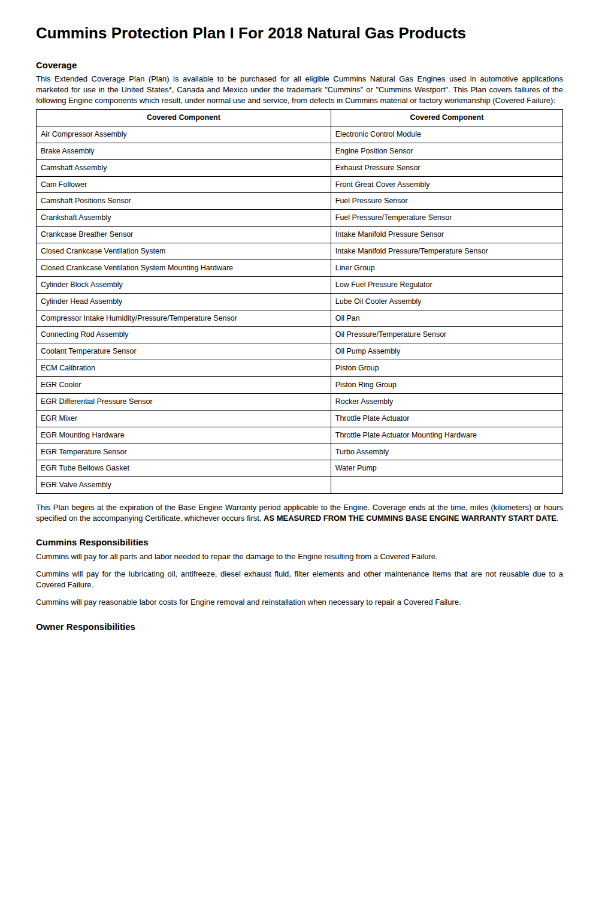Cummins Protection Plan I For 2018 Natural Gas Products
Coverage
This Extended Coverage Plan (Plan) is available to be purchased for all eligible Cummins Natural Gas Engines used in automotive applications marketed for use in the United States*, Canada and Mexico under the trademark "Cummins" or "Cummins Westport". This Plan covers failures of the following Engine components which result, under normal use and service, from defects in Cummins material or factory workmanship (Covered Failure):
| Covered Component | Covered Component |
| --- | --- |
| Air Compressor Assembly | Electronic Control Module |
| Brake Assembly | Engine Position Sensor |
| Camshaft Assembly | Exhaust Pressure Sensor |
| Cam Follower | Front Great Cover Assembly |
| Camshaft Positions Sensor | Fuel Pressure Sensor |
| Crankshaft Assembly | Fuel Pressure/Temperature Sensor |
| Crankcase Breather Sensor | Intake Manifold Pressure Sensor |
| Closed Crankcase Ventilation System | Intake Manifold Pressure/Temperature Sensor |
| Closed Crankcase Ventilation System Mounting Hardware | Liner Group |
| Cylinder Block Assembly | Low Fuel Pressure Regulator |
| Cylinder Head Assembly | Lube Oil Cooler Assembly |
| Compressor Intake Humidity/Pressure/Temperature Sensor | Oil Pan |
| Connecting Rod Assembly | Oil Pressure/Temperature Sensor |
| Coolant Temperature Sensor | Oil Pump Assembly |
| ECM Calibration | Piston Group |
| EGR Cooler | Piston Ring Group |
| EGR Differential Pressure Sensor | Rocker Assembly |
| EGR Mixer | Throttle Plate Actuator |
| EGR Mounting Hardware | Throttle Plate Actuator Mounting Hardware |
| EGR Temperature Sensor | Turbo Assembly |
| EGR Tube Bellows Gasket | Water Pump |
| EGR Valve Assembly | |
This Plan begins at the expiration of the Base Engine Warranty period applicable to the Engine. Coverage ends at the time, miles (kilometers) or hours specified on the accompanying Certificate, whichever occurs first, AS MEASURED FROM THE CUMMINS BASE ENGINE WARRANTY START DATE.
Cummins Responsibilities
Cummins will pay for all parts and labor needed to repair the damage to the Engine resulting from a Covered Failure.
Cummins will pay for the lubricating oil, antifreeze, diesel exhaust fluid, filter elements and other maintenance items that are not reusable due to a Covered Failure.
Cummins will pay reasonable labor costs for Engine removal and reinstallation when necessary to repair a Covered Failure.
Owner Responsibilities